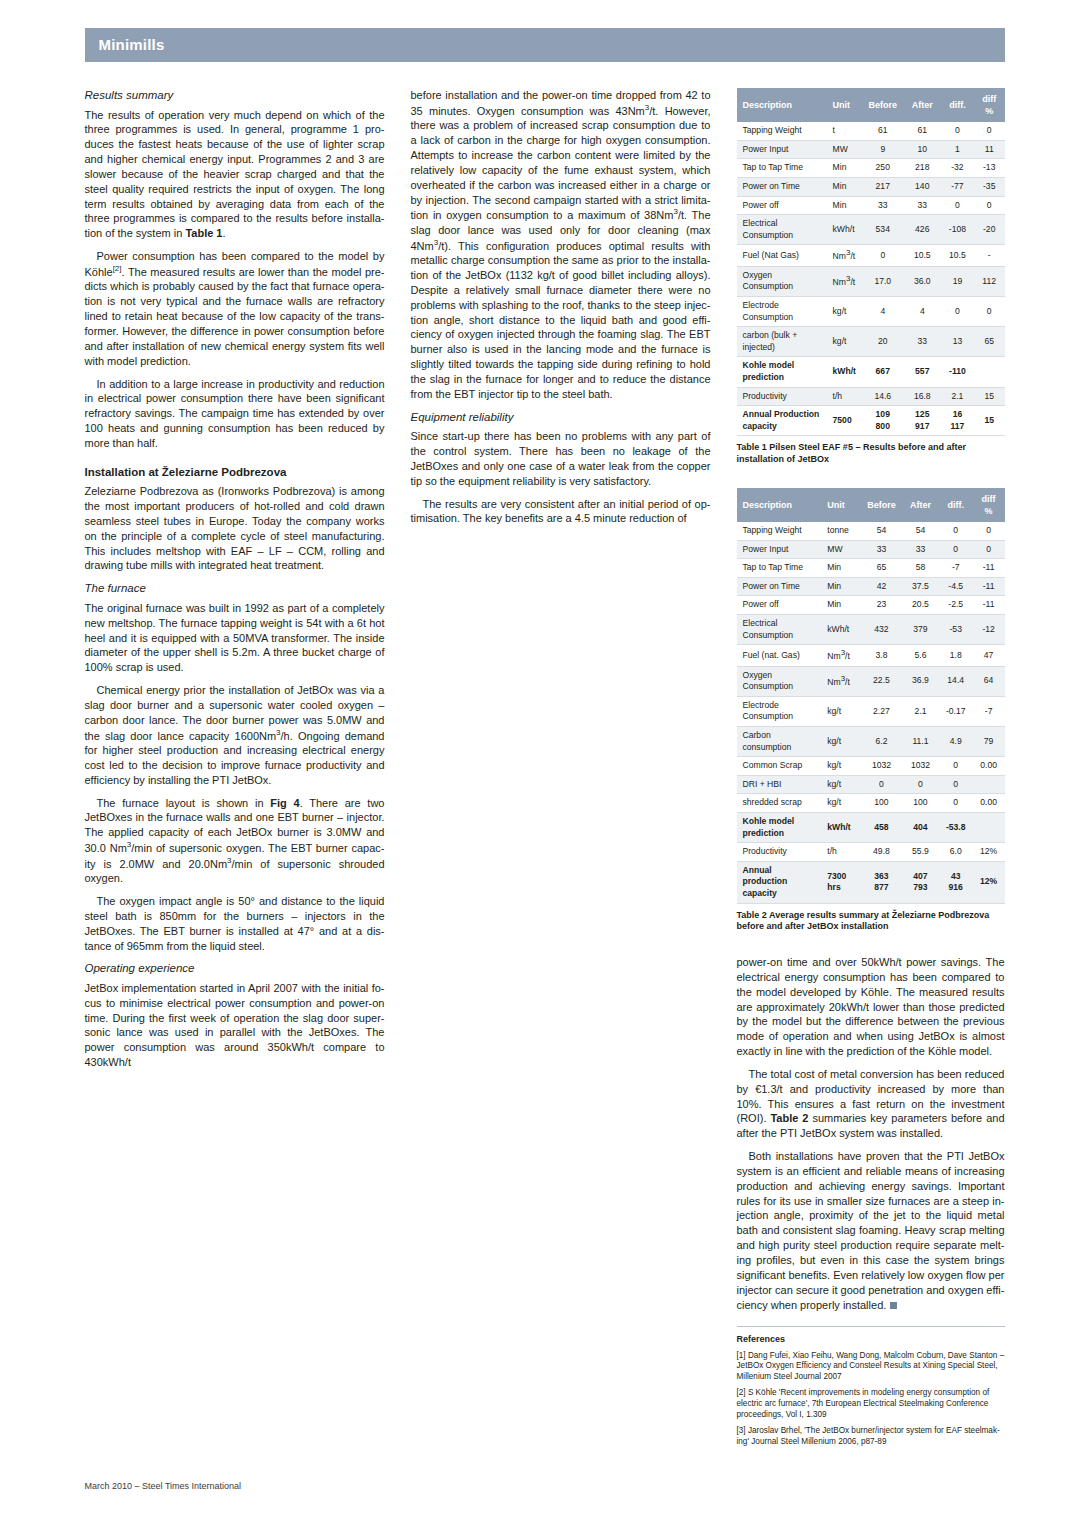Minimills
Results summary
The results of operation very much depend on which of the three programmes is used. In general, programme 1 produces the fastest heats because of the use of lighter scrap and higher chemical energy input. Programmes 2 and 3 are slower because of the heavier scrap charged and that the steel quality required restricts the input of oxygen. The long term results obtained by averaging data from each of the three programmes is compared to the results before installation of the system in Table 1.
Power consumption has been compared to the model by Köhle[2]. The measured results are lower than the model predicts which is probably caused by the fact that furnace operation is not very typical and the furnace walls are refractory lined to retain heat because of the low capacity of the transformer. However, the difference in power consumption before and after installation of new chemical energy system fits well with model prediction.
In addition to a large increase in productivity and reduction in electrical power consumption there have been significant refractory savings. The campaign time has extended by over 100 heats and gunning consumption has been reduced by more than half.
Installation at Železiarne Podbrezova
Zeleziarne Podbrezova as (Ironworks Podbrezova) is among the most important producers of hot-rolled and cold drawn seamless steel tubes in Europe. Today the company works on the principle of a complete cycle of steel manufacturing. This includes meltshop with EAF – LF – CCM, rolling and drawing tube mills with integrated heat treatment.
The furnace
The original furnace was built in 1992 as part of a completely new meltshop. The furnace tapping weight is 54t with a 6t hot heel and it is equipped with a 50MVA transformer. The inside diameter of the upper shell is 5.2m. A three bucket charge of 100% scrap is used.
Chemical energy prior the installation of JetBOx was via a slag door burner and a supersonic water cooled oxygen – carbon door lance. The door burner power was 5.0MW and the slag door lance capacity 1600Nm3/h. Ongoing demand for higher steel production and increasing electrical energy cost led to the decision to improve furnace productivity and efficiency by installing the PTI JetBOx.
The furnace layout is shown in Fig 4. There are two JetBOxes in the furnace walls and one EBT burner – injector. The applied capacity of each JetBOx burner is 3.0MW and 30.0 Nm3/min of supersonic oxygen. The EBT burner capacity is 2.0MW and 20.0Nm3/min of supersonic shrouded oxygen.
The oxygen impact angle is 50° and distance to the liquid steel bath is 850mm for the burners – injectors in the JetBOxes. The EBT burner is installed at 47° and at a distance of 965mm from the liquid steel.
Operating experience
JetBox implementation started in April 2007 with the initial focus to minimise electrical power consumption and power-on time. During the first week of operation the slag door supersonic lance was used in parallel with the JetBOxes. The power consumption was around 350kWh/t compare to 430kWh/t
before installation and the power-on time dropped from 42 to 35 minutes. Oxygen consumption was 43Nm3/t. However, there was a problem of increased scrap consumption due to a lack of carbon in the charge for high oxygen consumption. Attempts to increase the carbon content were limited by the relatively low capacity of the fume exhaust system, which overheated if the carbon was increased either in a charge or by injection. The second campaign started with a strict limitation in oxygen consumption to a maximum of 38Nm3/t. The slag door lance was used only for door cleaning (max 4Nm3/t). This configuration produces optimal results with metallic charge consumption the same as prior to the installation of the JetBOx (1132 kg/t of good billet including alloys). Despite a relatively small furnace diameter there were no problems with splashing to the roof, thanks to the steep injection angle, short distance to the liquid bath and good efficiency of oxygen injected through the foaming slag. The EBT burner also is used in the lancing mode and the furnace is slightly tilted towards the tapping side during refining to hold the slag in the furnace for longer and to reduce the distance from the EBT injector tip to the steel bath.
Equipment reliability
Since start-up there has been no problems with any part of the control system. There has been no leakage of the JetBOxes and only one case of a water leak from the copper tip so the equipment reliability is very satisfactory.
The results are very consistent after an initial period of optimisation. The key benefits are a 4.5 minute reduction of
| Description | Unit | Before | After | diff. | diff % |
| --- | --- | --- | --- | --- | --- |
| Tapping Weight | t | 61 | 61 | 0 | 0 |
| Power Input | MW | 9 | 10 | 1 | 11 |
| Tap to Tap Time | Min | 250 | 218 | -32 | -13 |
| Power on Time | Min | 217 | 140 | -77 | -35 |
| Power off | Min | 33 | 33 | 0 | 0 |
| Electrical Consumption | kWh/t | 534 | 426 | -108 | -20 |
| Fuel (Nat Gas) | Nm 3 /t | 0 | 10.5 | 10.5 | - |
| Oxygen Consumption | Nm 3 /t | 17.0 | 36.0 | 19 | 112 |
| Electrode Consumption | kg/t | 4 | 4 | 0 | 0 |
| carbon (bulk + injected) | kg/t | 20 | 33 | 13 | 65 |
| Kohle model prediction | kWh/t | 667 | 557 | -110 | |
| Productivity | t/h | 14.6 | 16.8 | 2.1 | 15 |
| Annual Production capacity | 7500 | 109 800 | 125 917 | 16 117 | 15 |
Table 1 Pilsen Steel EAF #5 – Results before and after installation of JetBOx
| Description | Unit | Before | After | diff. | diff % |
| --- | --- | --- | --- | --- | --- |
| Tapping Weight | tonne | 54 | 54 | 0 | 0 |
| Power Input | MW | 33 | 33 | 0 | 0 |
| Tap to Tap Time | Min | 65 | 58 | -7 | -11 |
| Power on Time | Min | 42 | 37.5 | -4.5 | -11 |
| Power off | Min | 23 | 20.5 | -2.5 | -11 |
| Electrical Consumption | kWh/t | 432 | 379 | -53 | -12 |
| Fuel (nat. Gas) | Nm 3 /t | 3.8 | 5.6 | 1.8 | 47 |
| Oxygen Consumption | Nm 3 /t | 22.5 | 36.9 | 14.4 | 64 |
| Electrode Consumption | kg/t | 2.27 | 2.1 | -0.17 | -7 |
| Carbon consumption | kg/t | 6.2 | 11.1 | 4.9 | 79 |
| Common Scrap | kg/t | 1032 | 1032 | 0 | 0.00 |
| DRI + HBI | kg/t | 0 | 0 | 0 | |
| shredded scrap | kg/t | 100 | 100 | 0 | 0.00 |
| Kohle model prediction | kWh/t | 458 | 404 | -53.8 | |
| Productivity | t/h | 49.8 | 55.9 | 6.0 | 12% |
| Annual production capacity | 7300 hrs | 363 877 | 407 793 | 43 916 | 12% |
Table 2 Average results summary at Železiarne Podbrezova before and after JetBOx installation
power-on time and over 50kWh/t power savings. The electrical energy consumption has been compared to the model developed by Köhle. The measured results are approximately 20kWh/t lower than those predicted by the model but the difference between the previous mode of operation and when using JetBOx is almost exactly in line with the prediction of the Köhle model.
The total cost of metal conversion has been reduced by €1.3/t and productivity increased by more than 10%. This ensures a fast return on the investment (ROI). Table 2 summaries key parameters before and after the PTI JetBOx system was installed.
Both installations have proven that the PTI JetBOx system is an efficient and reliable means of increasing production and achieving energy savings. Important rules for its use in smaller size furnaces are a steep injection angle, proximity of the jet to the liquid metal bath and consistent slag foaming. Heavy scrap melting and high purity steel production require separate melting profiles, but even in this case the system brings significant benefits. Even relatively low oxygen flow per injector can secure it good penetration and oxygen efficiency when properly installed.
References
[1] Dang Fufei, Xiao Feihu, Wang Dong, Malcolm Coburn, Dave Stanton – JetBOx Oxygen Efficiency and Consteel Results at Xining Special Steel, Millenium Steel Journal 2007
[2] S Köhle 'Recent improvements in modeling energy consumption of electric arc furnace', 7th European Electrical Steelmaking Conference proceedings, Vol I, 1.309
[3] Jaroslav Brhel, 'The JetBOx burner/injector system for EAF steelmaking' Journal Steel Millenium 2006, p87-89
March 2010 – Steel Times International